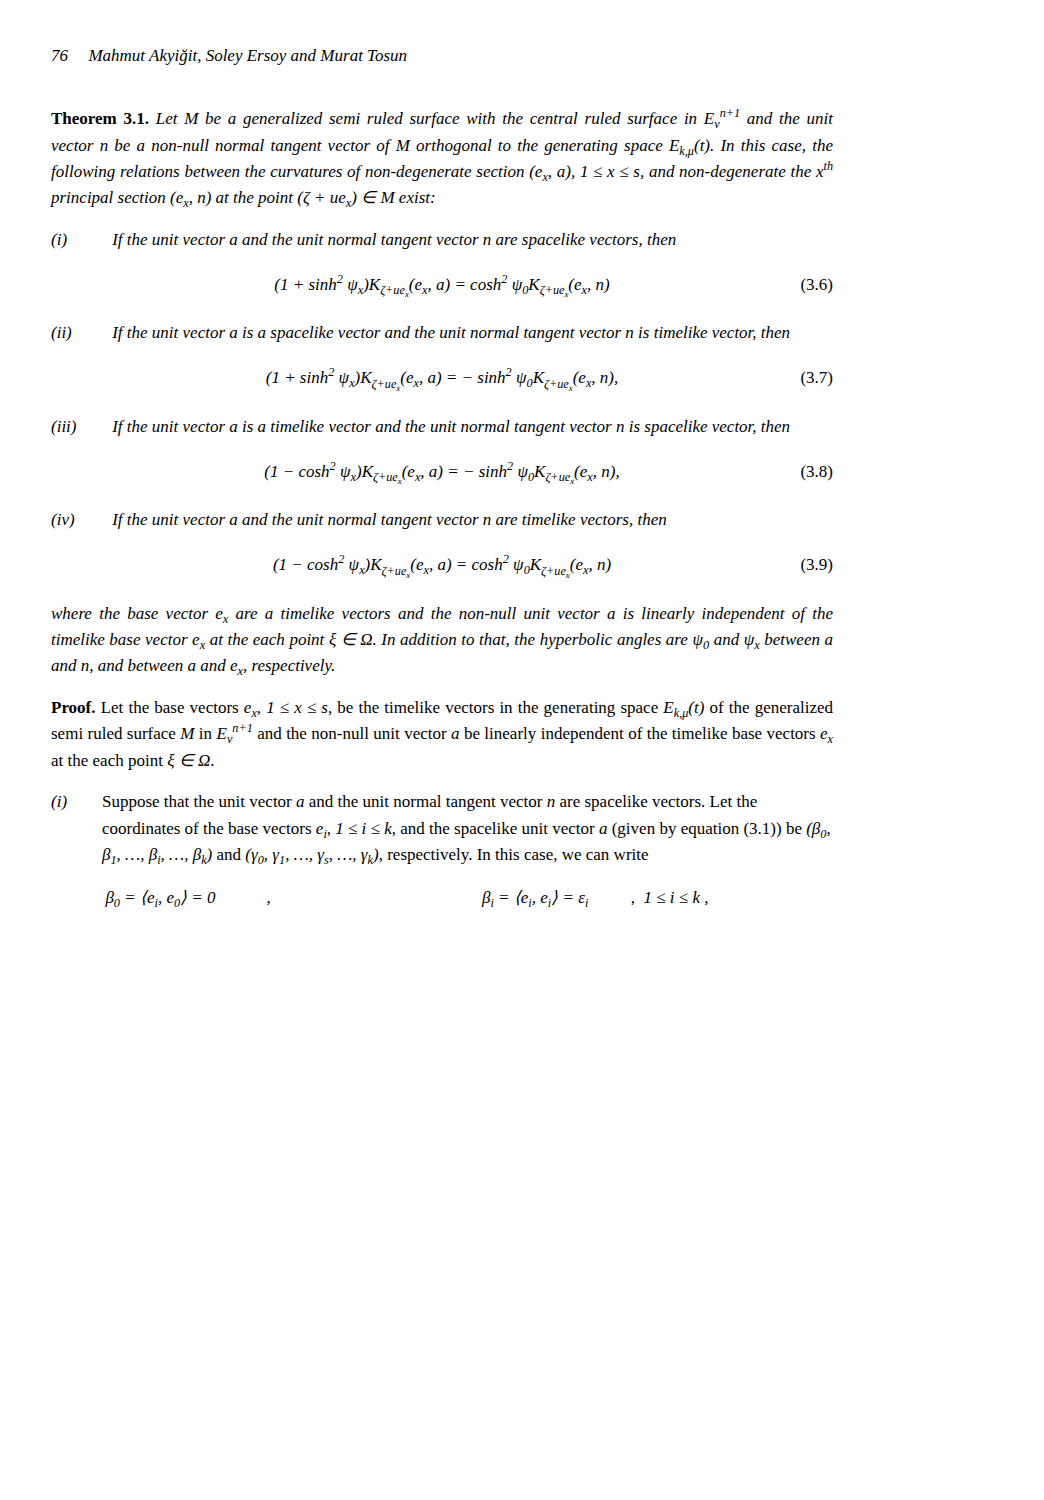76 Mahmut Akyiğit, Soley Ersoy and Murat Tosun
Theorem 3.1. Let M be a generalized semi ruled surface with the central ruled surface in Evn+1 and the unit vector n be a non-null normal tangent vector of M orthogonal to the generating space Ek,μ(t). In this case, the following relations between the curvatures of non-degenerate section (ex, a), 1 ≤ x ≤ s, and non-degenerate the xth principal section (ex, n) at the point (ζ + uex) ∈ M exist:
(i) If the unit vector a and the unit normal tangent vector n are spacelike vectors, then
(1 + sinh2 ψx)Kζ+uex(ex, a) = cosh2 ψ0Kζ+uex(ex, n) (3.6)
(ii) If the unit vector a is a spacelike vector and the unit normal tangent vector n is timelike vector, then
(1 + sinh2 ψx)Kζ+uex(ex, a) = − sinh2 ψ0Kζ+uex(ex, n), (3.7)
(iii) If the unit vector a is a timelike vector and the unit normal tangent vector n is spacelike vector, then
(1 − cosh2 ψx)Kζ+uex(ex, a) = − sinh2 ψ0Kζ+uex(ex, n), (3.8)
(iv) If the unit vector a and the unit normal tangent vector n are timelike vectors, then
(1 − cosh2 ψx)Kζ+uex(ex, a) = cosh2 ψ0Kζ+uex(ex, n) (3.9)
where the base vector ex are a timelike vectors and the non-null unit vector a is linearly independent of the timelike base vector ex at the each point ξ ∈ Ω. In addition to that, the hyperbolic angles are ψ0 and ψx between a and n, and between a and ex, respectively.
Proof. Let the base vectors ex, 1 ≤ x ≤ s, be the timelike vectors in the generating space Ek,μ(t) of the generalized semi ruled surface M in Evn+1 and the non-null unit vector a be linearly independent of the timelike base vectors ex at the each point ξ ∈ Ω.
(i) Suppose that the unit vector a and the unit normal tangent vector n are spacelike vectors. Let the coordinates of the base vectors ei, 1 ≤ i ≤ k, and the spacelike unit vector a (given by equation (3.1)) be (β0, β1, …, βi, …, βk) and (γ0, γ1, …, γs, …, γk), respectively. In this case, we can write
β0 = ⟨ei, e0⟩ = 0 , βi = ⟨ei, ei⟩ = εi , 1 ≤ i ≤ k ,